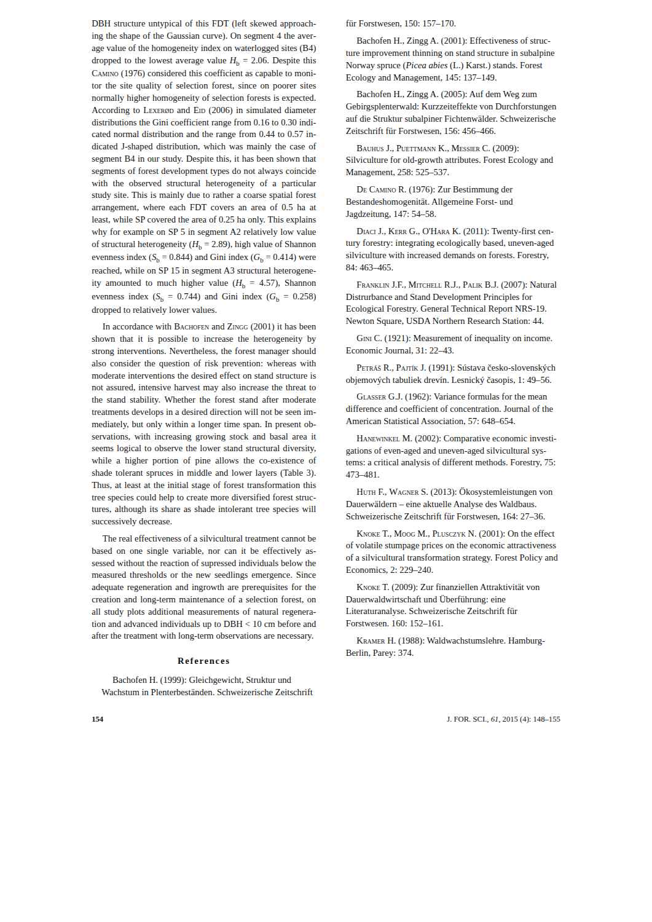DBH structure untypical of this FDT (left skewed approaching the shape of the Gaussian curve). On segment 4 the average value of the homogeneity index on waterlogged sites (B4) dropped to the lowest average value Hb = 2.06. Despite this Camino (1976) considered this coefficient as capable to monitor the site quality of selection forest, since on poorer sites normally higher homogeneity of selection forests is expected. According to Lexerød and Eid (2006) in simulated diameter distributions the Gini coefficient range from 0.16 to 0.30 indicated normal distribution and the range from 0.44 to 0.57 indicated J-shaped distribution, which was mainly the case of segment B4 in our study. Despite this, it has been shown that segments of forest development types do not always coincide with the observed structural heterogeneity of a particular study site. This is mainly due to rather a coarse spatial forest arrangement, where each FDT covers an area of 0.5 ha at least, while SP covered the area of 0.25 ha only. This explains why for example on SP 5 in segment A2 relatively low value of structural heterogeneity (Hb = 2.89), high value of Shannon evenness index (Sb = 0.844) and Gini index (Gb = 0.414) were reached, while on SP 15 in segment A3 structural heterogeneity amounted to much higher value (Hb = 4.57), Shannon evenness index (Sb = 0.744) and Gini index (Gb = 0.258) dropped to relatively lower values.
In accordance with Bachofen and Zingg (2001) it has been shown that it is possible to increase the heterogeneity by strong interventions. Nevertheless, the forest manager should also consider the question of risk prevention: whereas with moderate interventions the desired effect on stand structure is not assured, intensive harvest may also increase the threat to the stand stability. Whether the forest stand after moderate treatments develops in a desired direction will not be seen immediately, but only within a longer time span. In present observations, with increasing growing stock and basal area it seems logical to observe the lower stand structural diversity, while a higher portion of pine allows the co-existence of shade tolerant spruces in middle and lower layers (Table 3). Thus, at least at the initial stage of forest transformation this tree species could help to create more diversified forest structures, although its share as shade intolerant tree species will successively decrease.
The real effectiveness of a silvicultural treatment cannot be based on one single variable, nor can it be effectively assessed without the reaction of supressed individuals below the measured thresholds or the new seedlings emergence. Since adequate regeneration and ingrowth are prerequisites for the creation and long-term maintenance of a selection forest, on all study plots additional measurements of natural regeneration and advanced individuals up to DBH < 10 cm before and after the treatment with long-term observations are necessary.
References
Bachofen H. (1999): Gleichgewicht, Struktur und Wachstum in Plenterbeständen. Schweizerische Zeitschrift für Forstwesen, 150: 157–170.
Bachofen H., Zingg A. (2001): Effectiveness of structure improvement thinning on stand structure in subalpine Norway spruce (Picea abies (L.) Karst.) stands. Forest Ecology and Management, 145: 137–149.
Bachofen H., Zingg A. (2005): Auf dem Weg zum Gebirgsplenterwald: Kurzzeiteffekte von Durchforstungen auf die Struktur subalpiner Fichtenwälder. Schweizerische Zeitschrift für Forstwesen, 156: 456–466.
Bauhus J., Puettmann K., Messier C. (2009): Silviculture for old-growth attributes. Forest Ecology and Management, 258: 525–537.
De Camino R. (1976): Zur Bestimmung der Bestandeshomogenität. Allgemeine Forst- und Jagdzeitung, 147: 54–58.
Diaci J., Kerr G., O'Hara K. (2011): Twenty-first century forestry: integrating ecologically based, uneven-aged silviculture with increased demands on forests. Forestry, 84: 463–465.
Franklin J.F., Mitchell R.J., Palik B.J. (2007): Natural Distrurbance and Stand Development Principles for Ecological Forestry. General Technical Report NRS-19. Newton Square, USDA Northern Research Station: 44.
Gini C. (1921): Measurement of inequality on income. Economic Journal, 31: 22–43.
Petráš R., Pajtík J. (1991): Sústava česko-slovenských objemových tabuliek drevín. Lesnický časopis, 1: 49–56.
Glasser G.J. (1962): Variance formulas for the mean difference and coefficient of concentration. Journal of the American Statistical Association, 57: 648–654.
Hanewinkel M. (2002): Comparative economic investigations of even-aged and uneven-aged silvicultural systems: a critical analysis of different methods. Forestry, 75: 473–481.
Huth F., Wagner S. (2013): Ökosystemleistungen von Dauerwäldern – eine aktuelle Analyse des Waldbaus. Schweizerische Zeitschrift für Forstwesen, 164: 27–36.
Knoke T., Moog M., Plusczyk N. (2001): On the effect of volatile stumpage prices on the economic attractiveness of a silvicultural transformation strategy. Forest Policy and Economics, 2: 229–240.
Knoke T. (2009): Zur finanziellen Attraktivität von Dauerwaldwirtschaft und Überführung: eine Literaturanalyse. Schweizerische Zeitschrift für Forstwesen. 160: 152–161.
Kramer H. (1988): Waldwachstumslehre. Hamburg-Berlin, Parey: 374.
154 J. FOR. SCI., 61, 2015 (4): 148–155